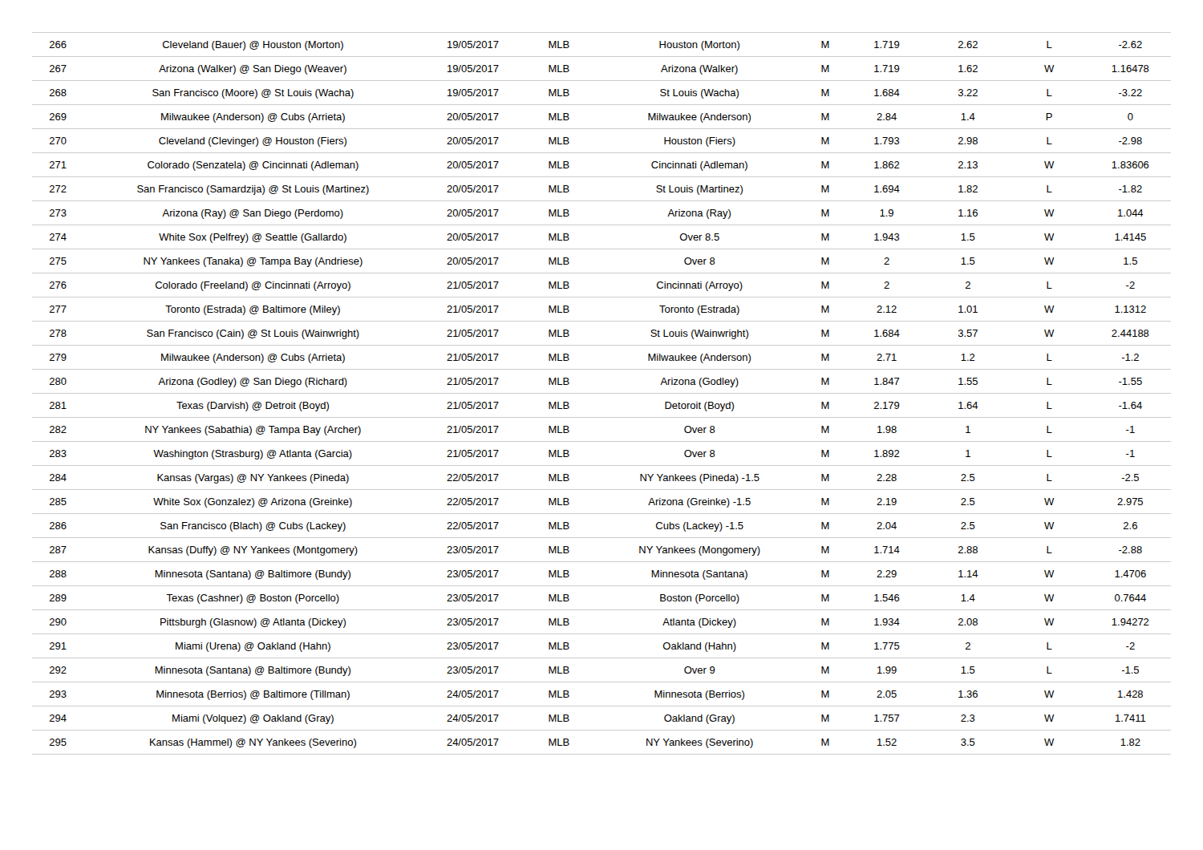| 266 | Cleveland (Bauer) @ Houston (Morton) | 19/05/2017 | MLB | Houston (Morton) | M | 1.719 | 2.62 | L | -2.62 |
| 267 | Arizona (Walker) @ San Diego (Weaver) | 19/05/2017 | MLB | Arizona (Walker) | M | 1.719 | 1.62 | W | 1.16478 |
| 268 | San Francisco (Moore) @ St Louis (Wacha) | 19/05/2017 | MLB | St Louis (Wacha) | M | 1.684 | 3.22 | L | -3.22 |
| 269 | Milwaukee (Anderson) @ Cubs (Arrieta) | 20/05/2017 | MLB | Milwaukee (Anderson) | M | 2.84 | 1.4 | P | 0 |
| 270 | Cleveland (Clevinger) @ Houston (Fiers) | 20/05/2017 | MLB | Houston (Fiers) | M | 1.793 | 2.98 | L | -2.98 |
| 271 | Colorado (Senzatela) @ Cincinnati (Adleman) | 20/05/2017 | MLB | Cincinnati (Adleman) | M | 1.862 | 2.13 | W | 1.83606 |
| 272 | San Francisco (Samardzija) @ St Louis (Martinez) | 20/05/2017 | MLB | St Louis (Martinez) | M | 1.694 | 1.82 | L | -1.82 |
| 273 | Arizona (Ray) @ San Diego (Perdomo) | 20/05/2017 | MLB | Arizona (Ray) | M | 1.9 | 1.16 | W | 1.044 |
| 274 | White Sox (Pelfrey) @ Seattle (Gallardo) | 20/05/2017 | MLB | Over 8.5 | M | 1.943 | 1.5 | W | 1.4145 |
| 275 | NY Yankees (Tanaka) @ Tampa Bay (Andriese) | 20/05/2017 | MLB | Over 8 | M | 2 | 1.5 | W | 1.5 |
| 276 | Colorado (Freeland) @ Cincinnati (Arroyo) | 21/05/2017 | MLB | Cincinnati (Arroyo) | M | 2 | 2 | L | -2 |
| 277 | Toronto (Estrada) @ Baltimore (Miley) | 21/05/2017 | MLB | Toronto (Estrada) | M | 2.12 | 1.01 | W | 1.1312 |
| 278 | San Francisco (Cain) @ St Louis (Wainwright) | 21/05/2017 | MLB | St Louis (Wainwright) | M | 1.684 | 3.57 | W | 2.44188 |
| 279 | Milwaukee (Anderson) @ Cubs (Arrieta) | 21/05/2017 | MLB | Milwaukee (Anderson) | M | 2.71 | 1.2 | L | -1.2 |
| 280 | Arizona (Godley) @ San Diego (Richard) | 21/05/2017 | MLB | Arizona (Godley) | M | 1.847 | 1.55 | L | -1.55 |
| 281 | Texas (Darvish) @ Detroit (Boyd) | 21/05/2017 | MLB | Detoroit (Boyd) | M | 2.179 | 1.64 | L | -1.64 |
| 282 | NY Yankees (Sabathia) @ Tampa Bay (Archer) | 21/05/2017 | MLB | Over 8 | M | 1.98 | 1 | L | -1 |
| 283 | Washington (Strasburg) @ Atlanta (Garcia) | 21/05/2017 | MLB | Over 8 | M | 1.892 | 1 | L | -1 |
| 284 | Kansas (Vargas) @ NY Yankees (Pineda) | 22/05/2017 | MLB | NY Yankees (Pineda) -1.5 | M | 2.28 | 2.5 | L | -2.5 |
| 285 | White Sox (Gonzalez) @ Arizona (Greinke) | 22/05/2017 | MLB | Arizona (Greinke) -1.5 | M | 2.19 | 2.5 | W | 2.975 |
| 286 | San Francisco (Blach) @ Cubs (Lackey) | 22/05/2017 | MLB | Cubs (Lackey) -1.5 | M | 2.04 | 2.5 | W | 2.6 |
| 287 | Kansas (Duffy) @ NY Yankees (Montgomery) | 23/05/2017 | MLB | NY Yankees (Mongomery) | M | 1.714 | 2.88 | L | -2.88 |
| 288 | Minnesota (Santana) @ Baltimore (Bundy) | 23/05/2017 | MLB | Minnesota (Santana) | M | 2.29 | 1.14 | W | 1.4706 |
| 289 | Texas (Cashner) @ Boston (Porcello) | 23/05/2017 | MLB | Boston (Porcello) | M | 1.546 | 1.4 | W | 0.7644 |
| 290 | Pittsburgh (Glasnow) @ Atlanta (Dickey) | 23/05/2017 | MLB | Atlanta (Dickey) | M | 1.934 | 2.08 | W | 1.94272 |
| 291 | Miami (Urena) @ Oakland (Hahn) | 23/05/2017 | MLB | Oakland (Hahn) | M | 1.775 | 2 | L | -2 |
| 292 | Minnesota (Santana) @ Baltimore (Bundy) | 23/05/2017 | MLB | Over 9 | M | 1.99 | 1.5 | L | -1.5 |
| 293 | Minnesota (Berrios) @ Baltimore (Tillman) | 24/05/2017 | MLB | Minnesota (Berrios) | M | 2.05 | 1.36 | W | 1.428 |
| 294 | Miami (Volquez) @ Oakland (Gray) | 24/05/2017 | MLB | Oakland (Gray) | M | 1.757 | 2.3 | W | 1.7411 |
| 295 | Kansas (Hammel) @ NY Yankees (Severino) | 24/05/2017 | MLB | NY Yankees (Severino) | M | 1.52 | 3.5 | W | 1.82 |